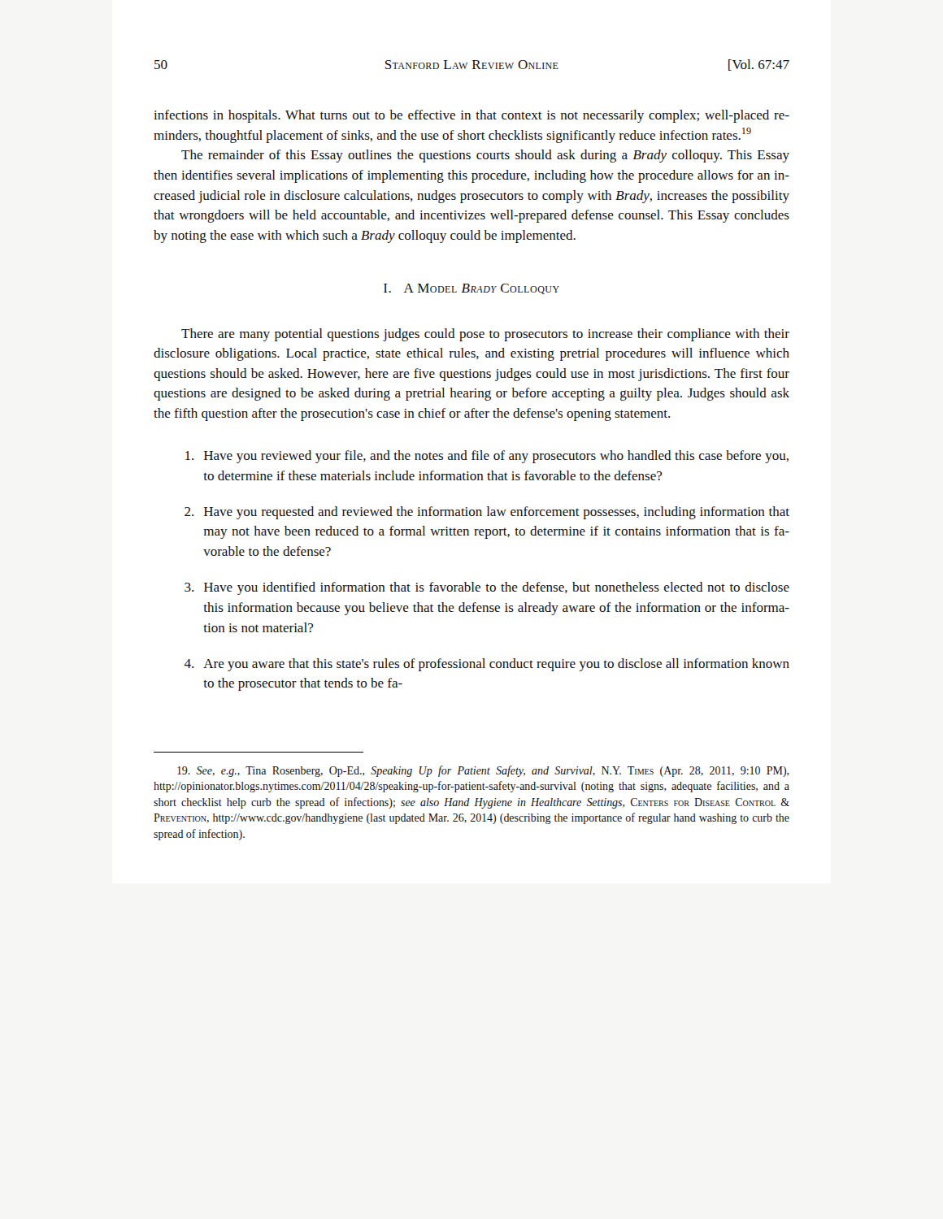50 Stanford Law Review Online [Vol. 67:47
infections in hospitals. What turns out to be effective in that context is not necessarily complex; well-placed reminders, thoughtful placement of sinks, and the use of short checklists significantly reduce infection rates.19
The remainder of this Essay outlines the questions courts should ask during a Brady colloquy. This Essay then identifies several implications of implementing this procedure, including how the procedure allows for an increased judicial role in disclosure calculations, nudges prosecutors to comply with Brady, increases the possibility that wrongdoers will be held accountable, and incentivizes well-prepared defense counsel. This Essay concludes by noting the ease with which such a Brady colloquy could be implemented.
I. A Model Brady Colloquy
There are many potential questions judges could pose to prosecutors to increase their compliance with their disclosure obligations. Local practice, state ethical rules, and existing pretrial procedures will influence which questions should be asked. However, here are five questions judges could use in most jurisdictions. The first four questions are designed to be asked during a pretrial hearing or before accepting a guilty plea. Judges should ask the fifth question after the prosecution's case in chief or after the defense's opening statement.
Have you reviewed your file, and the notes and file of any prosecutors who handled this case before you, to determine if these materials include information that is favorable to the defense?
Have you requested and reviewed the information law enforcement possesses, including information that may not have been reduced to a formal written report, to determine if it contains information that is favorable to the defense?
Have you identified information that is favorable to the defense, but nonetheless elected not to disclose this information because you believe that the defense is already aware of the information or the information is not material?
Are you aware that this state's rules of professional conduct require you to disclose all information known to the prosecutor that tends to be fa-
19. See, e.g., Tina Rosenberg, Op-Ed., Speaking Up for Patient Safety, and Survival, N.Y. Times (Apr. 28, 2011, 9:10 PM), http://opinionator.blogs.nytimes.com/2011/04/28/speaking-up-for-patient-safety-and-survival (noting that signs, adequate facilities, and a short checklist help curb the spread of infections); see also Hand Hygiene in Healthcare Settings, Centers for Disease Control & Prevention, http://www.cdc.gov/handhygiene (last updated Mar. 26, 2014) (describing the importance of regular hand washing to curb the spread of infection).